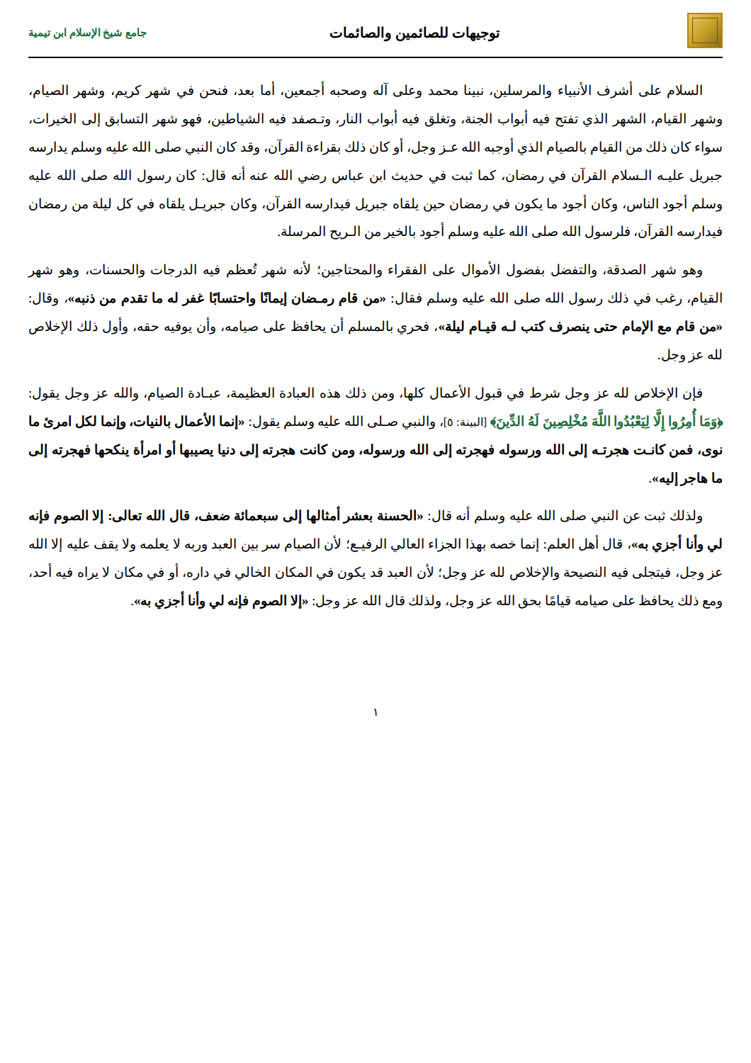توجيهات للصائمين والصائمات
جامع شيخ الإسلام ابن تيمية
السلام على أشرف الأنبياء والمرسلين، نبينا محمد وعلى آله وصحبه أجمعين، أما بعد، فنحن في شهر كريم، وشهر الصيام، وشهر القيام، الشهر الذي تفتح فيه أبواب الجنة، وتغلق فيه أبواب النار، وتـصفد فيه الشياطين، فهو شهر التسابق إلى الخيرات، سواء كان ذلك من القيام بالصيام الذي أوجبه الله عـز وجل، أو كان ذلك بقراءة القرآن، وقد كان النبي صلى الله عليه وسلم يدارسه جبريل عليـه الـسلام القرآن في رمضان، كما ثبت في حديث ابن عباس رضي الله عنه أنه قال: كان رسول الله صلى الله عليه وسلم أجود الناس، وكان أجود ما يكون في رمضان حين يلقاه جبريل فيدارسه القرآن، وكان جبريـل يلقاه في كل ليلة من رمضان فيدارسه القرآن، فلرسول الله صلى الله عليه وسلم أجود بالخير من الـريح المرسلة.
وهو شهر الصدقة، والتفضل بفضول الأموال على الفقراء والمحتاجين؛ لأنه شهر تُعظم فيه الدرجات والحسنات، وهو شهر القيام، رغب في ذلك رسول الله صلى الله عليه وسلم فقال: «من قام رمـضان إيمانًا واحتسابًا غفر له ما تقدم من ذنبه»، وقال: «من قام مع الإمام حتى ينصرف كتب لـه قيـام ليلة»، فحري بالمسلم أن يحافظ على صيامه، وأن يوفيه حقه، وأول ذلك الإخلاص لله عز وجل.
فإن الإخلاص لله عز وجل شرط في قبول الأعمال كلها، ومن ذلك هذه العبادة العظيمة، عبـادة الصيام، والله عز وجل يقول: ﴿وَمَا أُمِرُوا إِلَّا لِيَعْبُدُوا اللَّهَ مُخْلِصِينَ لَهُ الدِّينَ﴾ [البينة: ٥]، والنبي صـلى الله عليه وسلم يقول: «إنما الأعمال بالنيات، وإنما لكل امرئ ما نوى، فمن كانـت هجرتـه إلى الله ورسوله فهجرته إلى الله ورسوله، ومن كانت هجرته إلى دنيا يصيبها أو امرأة ينكحها فهجرته إلى ما هاجر إليه».
ولذلك ثبت عن النبي صلى الله عليه وسلم أنه قال: «الحسنة بعشر أمثالها إلى سبعمائة ضعف، قال الله تعالى: إلا الصوم فإنه لي وأنا أجزي به»، قال أهل العلم: إنما خصه بهذا الجزاء العالي الرفيـع؛ لأن الصيام سر بين العبد وربه لا يعلمه ولا يقف عليه إلا الله عز وجل، فيتجلى فيه النصيحة والإخلاص لله عز وجل؛ لأن العبد قد يكون في المكان الخالي في داره، أو في مكان لا يراه فيه أحد، ومع ذلك يحافظ على صيامه قيامًا بحق الله عز وجل، ولذلك قال الله عز وجل: «إلا الصوم فإنه لي وأنا أجزي به».
١